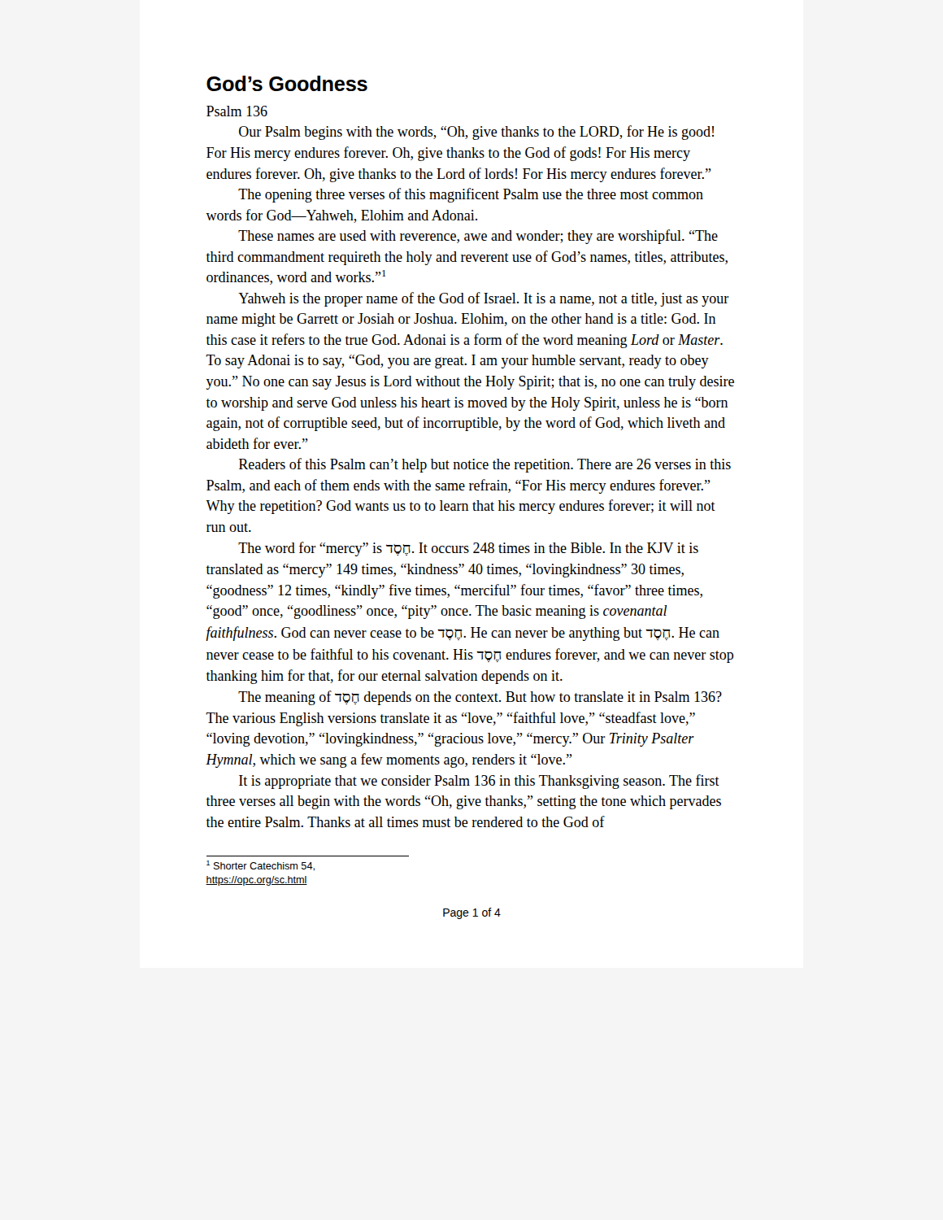God’s Goodness
Psalm 136
Our Psalm begins with the words, “Oh, give thanks to the LORD, for He is good! For His mercy endures forever. Oh, give thanks to the God of gods! For His mercy endures forever. Oh, give thanks to the Lord of lords! For His mercy endures forever.”
The opening three verses of this magnificent Psalm use the three most common words for God—Yahweh, Elohim and Adonai.
These names are used with reverence, awe and wonder; they are worshipful. “The third commandment requireth the holy and reverent use of God’s names, titles, attributes, ordinances, word and works.”1
Yahweh is the proper name of the God of Israel. It is a name, not a title, just as your name might be Garrett or Josiah or Joshua. Elohim, on the other hand is a title: God. In this case it refers to the true God. Adonai is a form of the word meaning Lord or Master. To say Adonai is to say, “God, you are great. I am your humble servant, ready to obey you.” No one can say Jesus is Lord without the Holy Spirit; that is, no one can truly desire to worship and serve God unless his heart is moved by the Holy Spirit, unless he is “born again, not of corruptible seed, but of incorruptible, by the word of God, which liveth and abideth for ever.”
Readers of this Psalm can’t help but notice the repetition. There are 26 verses in this Psalm, and each of them ends with the same refrain, “For His mercy endures forever.” Why the repetition? God wants us to to learn that his mercy endures forever; it will not run out.
The word for “mercy” is חֶסֶד. It occurs 248 times in the Bible. In the KJV it is translated as “mercy” 149 times, “kindness” 40 times, “lovingkindness” 30 times, “goodness” 12 times, “kindly” five times, “merciful” four times, “favor” three times, “good” once, “goodliness” once, “pity” once. The basic meaning is covenantal faithfulness. God can never cease to be חֶסֶד. He can never be anything but חֶסֶד. He can never cease to be faithful to his covenant. His חֶסֶד endures forever, and we can never stop thanking him for that, for our eternal salvation depends on it.
The meaning of חֶסֶד depends on the context. But how to translate it in Psalm 136? The various English versions translate it as “love,” “faithful love,” “steadfast love,” “loving devotion,” “lovingkindness,” “gracious love,” “mercy.” Our Trinity Psalter Hymnal, which we sang a few moments ago, renders it “love.”
It is appropriate that we consider Psalm 136 in this Thanksgiving season. The first three verses all begin with the words “Oh, give thanks,” setting the tone which pervades the entire Psalm. Thanks at all times must be rendered to the God of
1 Shorter Catechism 54, https://opc.org/sc.html
Page 1 of 4